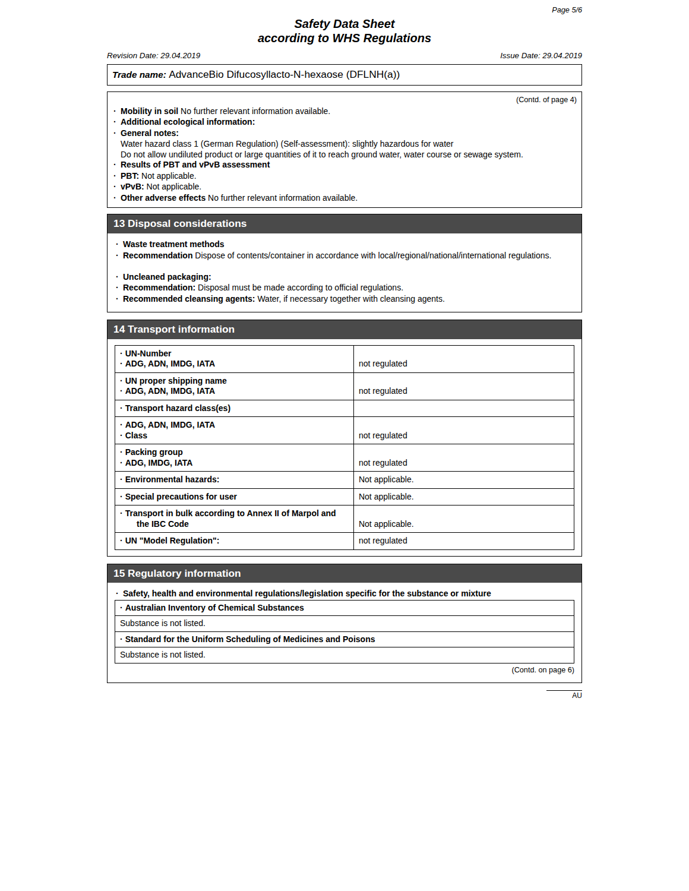Page 5/6
Safety Data Sheet
according to WHS Regulations
Revision Date: 29.04.2019 Issue Date: 29.04.2019
Trade name: AdvanceBio Difucosyllacto-N-hexaose (DFLNH(a))
(Contd. of page 4)
Mobility in soil No further relevant information available.
Additional ecological information:
General notes:
Water hazard class 1 (German Regulation) (Self-assessment): slightly hazardous for water
Do not allow undiluted product or large quantities of it to reach ground water, water course or sewage system.
Results of PBT and vPvB assessment
PBT: Not applicable.
vPvB: Not applicable.
Other adverse effects No further relevant information available.
13 Disposal considerations
Waste treatment methods
Recommendation Dispose of contents/container in accordance with local/regional/national/international regulations.
Uncleaned packaging:
Recommendation: Disposal must be made according to official regulations.
Recommended cleansing agents: Water, if necessary together with cleansing agents.
14 Transport information
| UN-Number ADG, ADN, IMDG, IATA | not regulated |
| UN proper shipping name ADG, ADN, IMDG, IATA | not regulated |
| Transport hazard class(es) | |
| ADG, ADN, IMDG, IATA Class | not regulated |
| Packing group ADG, IMDG, IATA | not regulated |
| Environmental hazards: | Not applicable. |
| Special precautions for user | Not applicable. |
| Transport in bulk according to Annex II of Marpol and the IBC Code | Not applicable. |
| UN "Model Regulation": | not regulated |
15 Regulatory information
Safety, health and environmental regulations/legislation specific for the substance or mixture
| Australian Inventory of Chemical Substances |
| Substance is not listed. |
| Standard for the Uniform Scheduling of Medicines and Poisons |
| Substance is not listed. |
(Contd. on page 6)
AU